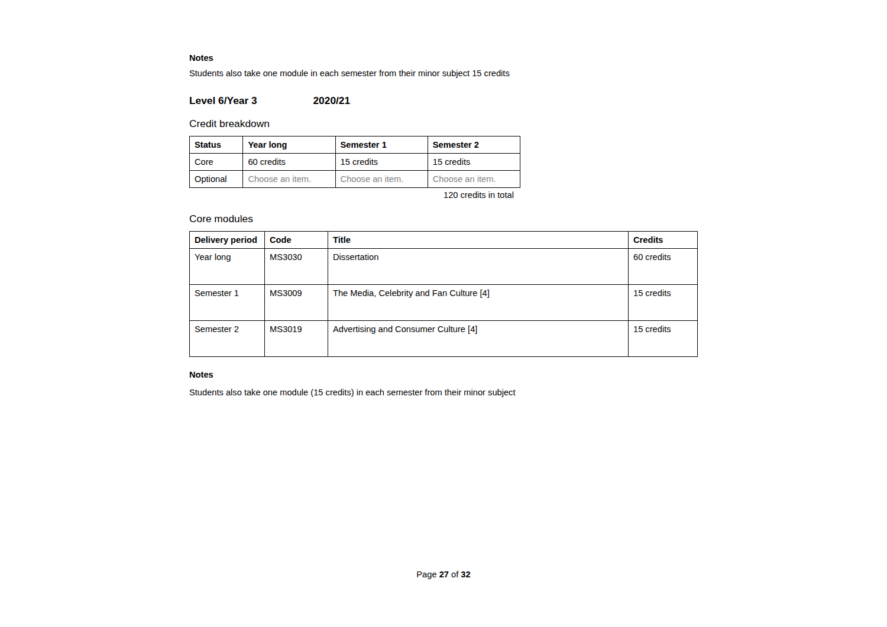Notes
Students also take one module in each semester from their minor subject 15 credits
Level 6/Year 3 2020/21
Credit breakdown
| Status | Year long | Semester 1 | Semester 2 |
| --- | --- | --- | --- |
| Core | 60 credits | 15 credits | 15 credits |
| Optional | Choose an item. | Choose an item. | Choose an item. |
120 credits in total
Core modules
| Delivery period | Code | Title | Credits |
| --- | --- | --- | --- |
| Year long | MS3030 | Dissertation | 60 credits |
| Semester 1 | MS3009 | The Media, Celebrity and Fan Culture [4] | 15 credits |
| Semester 2 | MS3019 | Advertising and Consumer Culture [4] | 15 credits |
Notes
Students also take one module (15 credits) in each semester from their minor subject
Page 27 of 32